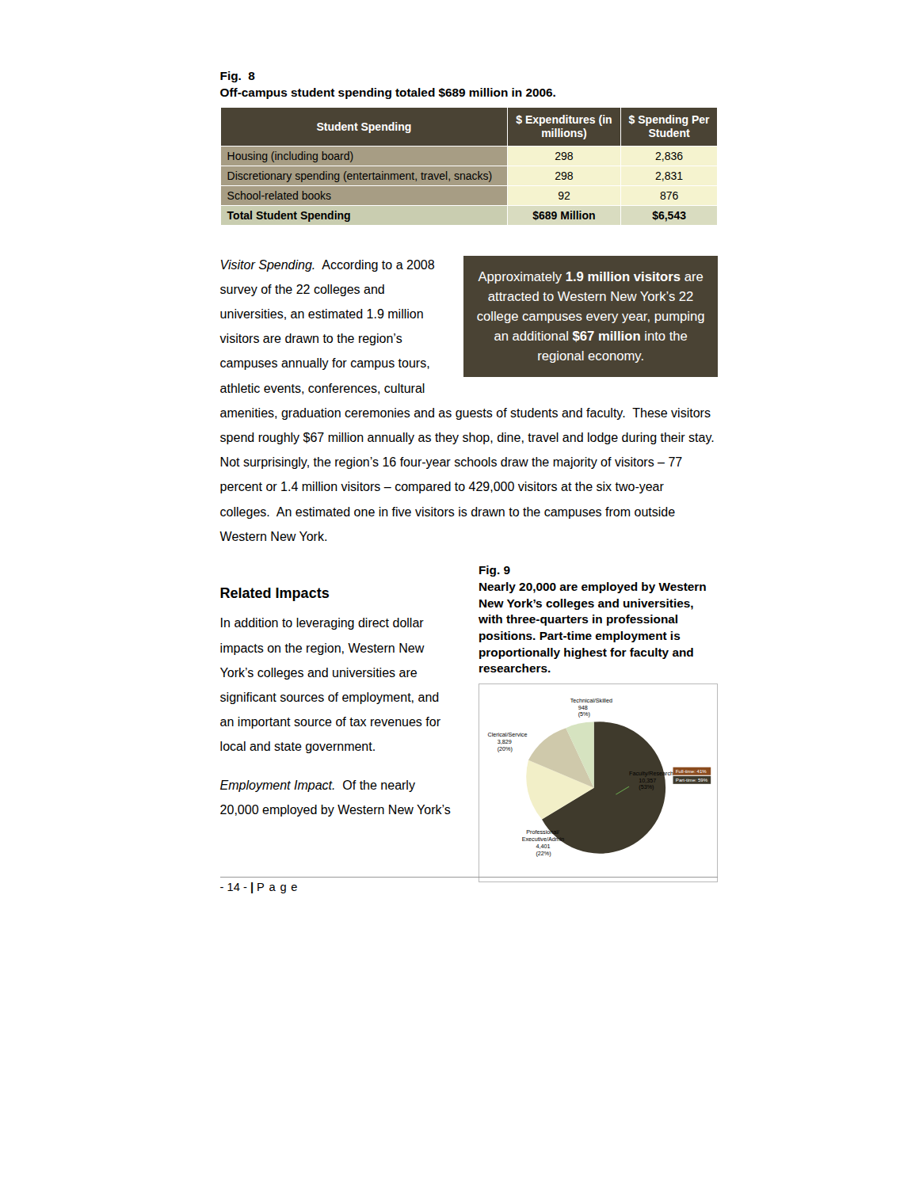Fig. 8
Off-campus student spending totaled $689 million in 2006.
| Student Spending | $ Expenditures (in millions) | $ Spending Per Student |
| --- | --- | --- |
| Housing (including board) | 298 | 2,836 |
| Discretionary spending (entertainment, travel, snacks) | 298 | 2,831 |
| School-related books | 92 | 876 |
| Total Student Spending | $689 Million | $6,543 |
Approximately 1.9 million visitors are attracted to Western New York’s 22 college campuses every year, pumping an additional $67 million into the regional economy.
Visitor Spending. According to a 2008 survey of the 22 colleges and universities, an estimated 1.9 million visitors are drawn to the region’s campuses annually for campus tours, athletic events, conferences, cultural amenities, graduation ceremonies and as guests of students and faculty. These visitors spend roughly $67 million annually as they shop, dine, travel and lodge during their stay. Not surprisingly, the region’s 16 four-year schools draw the majority of visitors – 77 percent or 1.4 million visitors – compared to 429,000 visitors at the six two-year colleges. An estimated one in five visitors is drawn to the campuses from outside Western New York.
Related Impacts
In addition to leveraging direct dollar impacts on the region, Western New York’s colleges and universities are significant sources of employment, and an important source of tax revenues for local and state government.
Employment Impact. Of the nearly 20,000 employed by Western New York’s
Fig. 9
Nearly 20,000 are employed by Western New York’s colleges and universities, with three-quarters in professional positions. Part-time employment is proportionally highest for faculty and researchers.
Technical/Skilled 948 (5%) Clerical/Service 3,829 (20%) Faculty/Research 10,357 (53%) Professional/ Executive/Admin 4,401 (22%) Full-time: 41% Part-time: 59%
- 14 - | P a g e